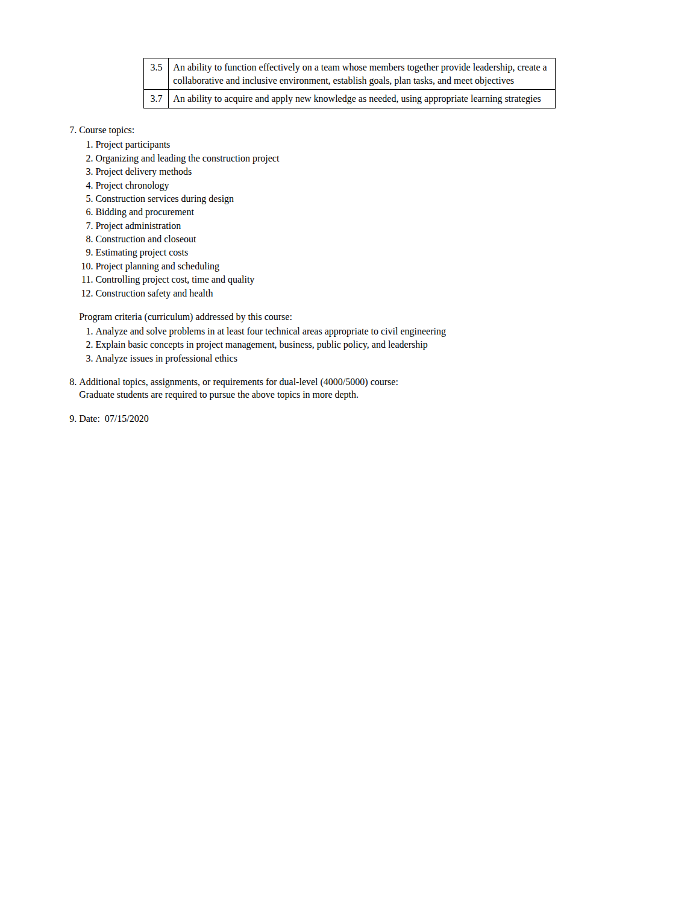| 3.5 | An ability to function effectively on a team whose members together provide leadership, create a collaborative and inclusive environment, establish goals, plan tasks, and meet objectives |
| 3.7 | An ability to acquire and apply new knowledge as needed, using appropriate learning strategies |
Course topics:
Project participants
Organizing and leading the construction project
Project delivery methods
Project chronology
Construction services during design
Bidding and procurement
Project administration
Construction and closeout
Estimating project costs
Project planning and scheduling
Controlling project cost, time and quality
Construction safety and health
Program criteria (curriculum) addressed by this course:
Analyze and solve problems in at least four technical areas appropriate to civil engineering
Explain basic concepts in project management, business, public policy, and leadership
Analyze issues in professional ethics
Additional topics, assignments, or requirements for dual-level (4000/5000) course:
Graduate students are required to pursue the above topics in more depth.
Date: 07/15/2020